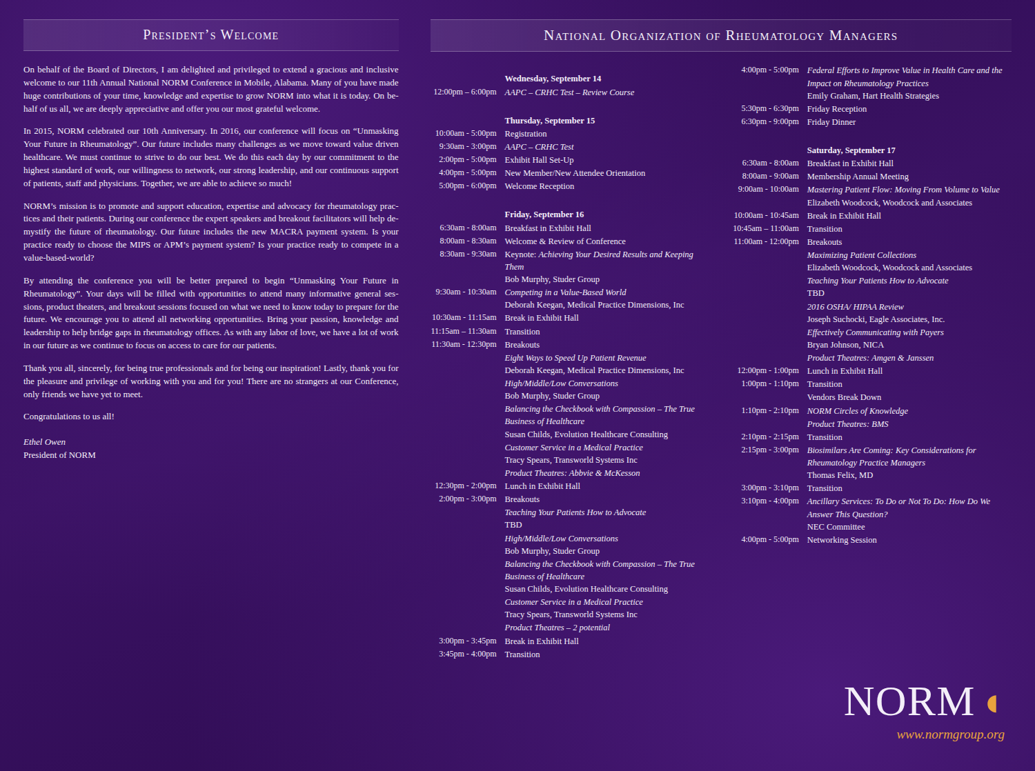President’s Welcome
On behalf of the Board of Directors, I am delighted and privileged to extend a gracious and inclusive welcome to our 11th Annual National NORM Conference in Mobile, Alabama. Many of you have made huge contributions of your time, knowledge and expertise to grow NORM into what it is today. On behalf of us all, we are deeply appreciative and offer you our most grateful welcome.
In 2015, NORM celebrated our 10th Anniversary. In 2016, our conference will focus on “Unmasking Your Future in Rheumatology”. Our future includes many challenges as we move toward value driven healthcare. We must continue to strive to do our best. We do this each day by our commitment to the highest standard of work, our willingness to network, our strong leadership, and our continuous support of patients, staff and physicians. Together, we are able to achieve so much!
NORM’s mission is to promote and support education, expertise and advocacy for rheumatology practices and their patients. During our conference the expert speakers and breakout facilitators will help demystify the future of rheumatology. Our future includes the new MACRA payment system. Is your practice ready to choose the MIPS or APM’s payment system? Is your practice ready to compete in a value-based-world?
By attending the conference you will be better prepared to begin “Unmasking Your Future in Rheumatology”. Your days will be filled with opportunities to attend many informative general sessions, product theaters, and breakout sessions focused on what we need to know today to prepare for the future. We encourage you to attend all networking opportunities. Bring your passion, knowledge and leadership to help bridge gaps in rheumatology offices. As with any labor of love, we have a lot of work in our future as we continue to focus on access to care for our patients.
Thank you all, sincerely, for being true professionals and for being our inspiration! Lastly, thank you for the pleasure and privilege of working with you and for you! There are no strangers at our Conference, only friends we have yet to meet.
Congratulations to us all!
Ethel Owen President of NORM
National Organization of Rheumatology Managers
| | Wednesday, September 14 |
| 12:00pm – 6:00pm | AAPC – CRHC Test – Review Course |
| | Thursday, September 15 |
| 10:00am - 5:00pm | Registration |
| 9:30am - 3:00pm | AAPC – CRHC Test |
| 2:00pm - 5:00pm | Exhibit Hall Set-Up |
| 4:00pm - 5:00pm | New Member/New Attendee Orientation |
| 5:00pm - 6:00pm | Welcome Reception |
| | Friday, September 16 |
| 6:30am - 8:00am | Breakfast in Exhibit Hall |
| 8:00am - 8:30am | Welcome & Review of Conference |
| 8:30am - 9:30am | Keynote: Achieving Your Desired Results and Keeping Them Bob Murphy, Studer Group |
| 9:30am - 10:30am | Competing in a Value-Based World Deborah Keegan, Medical Practice Dimensions, Inc |
| 10:30am - 11:15am | Break in Exhibit Hall |
| 11:15am – 11:30am | Transition |
| 11:30am - 12:30pm | Breakouts |
| | Eight Ways to Speed Up Patient Revenue Deborah Keegan, Medical Practice Dimensions, Inc |
| | High/Middle/Low Conversations Bob Murphy, Studer Group |
| | Balancing the Checkbook with Compassion – The True Business of Healthcare Susan Childs, Evolution Healthcare Consulting |
| | Customer Service in a Medical Practice Tracy Spears, Transworld Systems Inc |
| | Product Theatres: Abbvie & McKesson |
| 12:30pm - 2:00pm | Lunch in Exhibit Hall |
| 2:00pm - 3:00pm | Breakouts |
| | Teaching Your Patients How to Advocate TBD |
| | High/Middle/Low Conversations Bob Murphy, Studer Group |
| | Balancing the Checkbook with Compassion – The True Business of Healthcare Susan Childs, Evolution Healthcare Consulting |
| | Customer Service in a Medical Practice Tracy Spears, Transworld Systems Inc |
| | Product Theatres – 2 potential |
| 3:00pm - 3:45pm | Break in Exhibit Hall |
| 3:45pm - 4:00pm | Transition |
| 4:00pm - 5:00pm | Federal Efforts to Improve Value in Health Care and the Impact on Rheumatology Practices Emily Graham, Hart Health Strategies |
| 5:30pm - 6:30pm | Friday Reception |
| 6:30pm - 9:00pm | Friday Dinner |
| | Saturday, September 17 |
| 6:30am - 8:00am | Breakfast in Exhibit Hall |
| 8:00am - 9:00am | Membership Annual Meeting |
| 9:00am - 10:00am | Mastering Patient Flow: Moving From Volume to Value Elizabeth Woodcock, Woodcock and Associates |
| 10:00am - 10:45am | Break in Exhibit Hall |
| 10:45am – 11:00am | Transition |
| 11:00am - 12:00pm | Breakouts |
| | Maximizing Patient Collections Elizabeth Woodcock, Woodcock and Associates |
| | Teaching Your Patients How to Advocate TBD |
| | 2016 OSHA/ HIPAA Review Joseph Suchocki, Eagle Associates, Inc. |
| | Effectively Communicating with Payers Bryan Johnson, NICA |
| | Product Theatres: Amgen & Janssen |
| 12:00pm - 1:00pm | Lunch in Exhibit Hall |
| 1:00pm - 1:10pm | Transition |
| | Vendors Break Down |
| 1:10pm - 2:10pm | NORM Circles of Knowledge |
| | Product Theatres: BMS |
| 2:10pm - 2:15pm | Transition |
| 2:15pm - 3:00pm | Biosimilars Are Coming: Key Considerations for Rheumatology Practice Managers Thomas Felix, MD |
| 3:00pm - 3:10pm | Transition |
| 3:10pm - 4:00pm | Ancillary Services: To Do or Not To Do: How Do We Answer This Question? NEC Committee |
| 4:00pm - 5:00pm | Networking Session |
NORM◖ www.normgroup.org